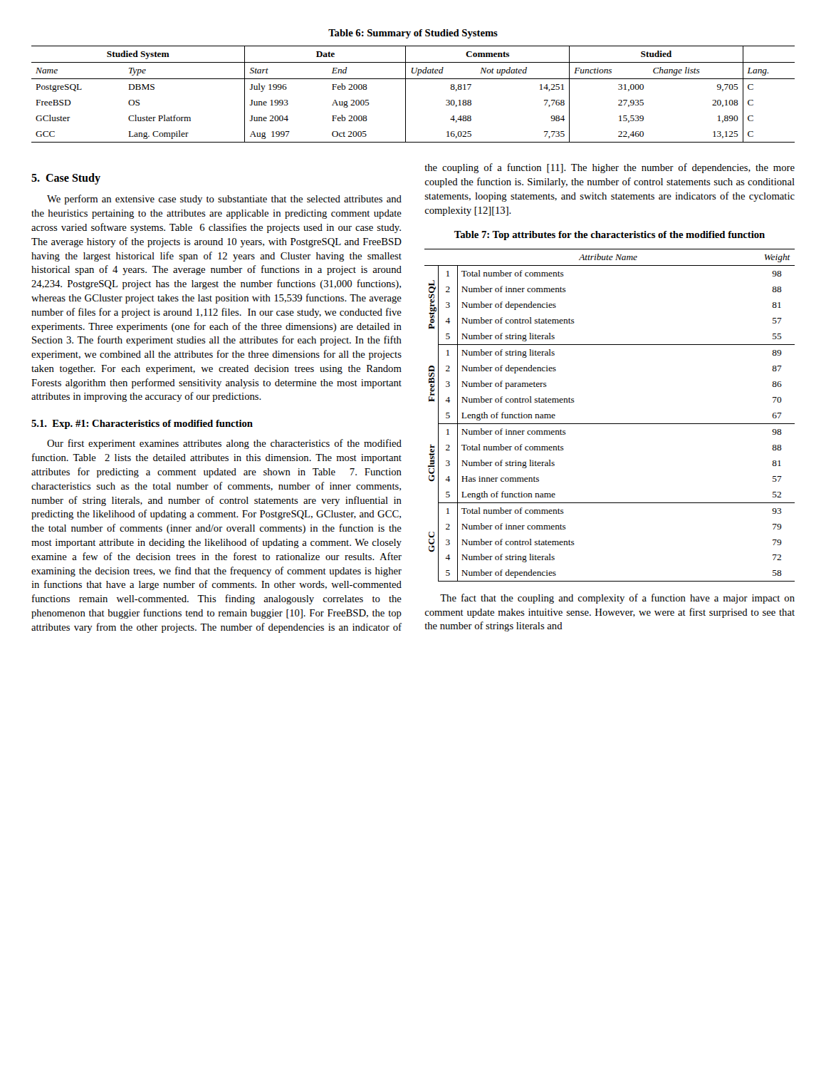Table 6: Summary of Studied Systems
| Studied System | Date | Comments | Studied | |
| --- | --- | --- | --- | --- |
| Name | Type | Start | End | Updated | Not updated | Functions | Change lists | Lang. |
| PostgreSQL | DBMS | July 1996 | Feb 2008 | 8,817 | 14,251 | 31,000 | 9,705 | C |
| FreeBSD | OS | June 1993 | Aug 2005 | 30,188 | 7,768 | 27,935 | 20,108 | C |
| GCluster | Cluster Platform | June 2004 | Feb 2008 | 4,488 | 984 | 15,539 | 1,890 | C |
| GCC | Lang. Compiler | Aug 1997 | Oct 2005 | 16,025 | 7,735 | 22,460 | 13,125 | C |
5. Case Study
We perform an extensive case study to substantiate that the selected attributes and the heuristics pertaining to the attributes are applicable in predicting comment update across varied software systems. Table 6 classifies the projects used in our case study. The average history of the projects is around 10 years, with PostgreSQL and FreeBSD having the largest historical life span of 12 years and Cluster having the smallest historical span of 4 years. The average number of functions in a project is around 24,234. PostgreSQL project has the largest the number functions (31,000 functions), whereas the GCluster project takes the last position with 15,539 functions. The average number of files for a project is around 1,112 files. In our case study, we conducted five experiments. Three experiments (one for each of the three dimensions) are detailed in Section 3. The fourth experiment studies all the attributes for each project. In the fifth experiment, we combined all the attributes for the three dimensions for all the projects taken together. For each experiment, we created decision trees using the Random Forests algorithm then performed sensitivity analysis to determine the most important attributes in improving the accuracy of our predictions.
5.1. Exp. #1: Characteristics of modified function
Our first experiment examines attributes along the characteristics of the modified function. Table 2 lists the detailed attributes in this dimension. The most important attributes for predicting a comment updated are shown in Table 7. Function characteristics such as the total number of comments, number of inner comments, number of string literals, and number of control statements are very influential in predicting the likelihood of updating a comment. For PostgreSQL, GCluster, and GCC, the total number of comments (inner and/or overall comments) in the function is the most important attribute in deciding the likelihood of updating a comment. We closely examine a few of the decision trees in the forest to rationalize our results. After examining the decision trees, we find that the frequency of comment updates is higher in functions that have a large number of comments. In other words, well-commented functions remain well-commented. This finding analogously correlates to the phenomenon that buggier functions tend to remain buggier [10]. For FreeBSD, the top attributes vary from the other projects. The number of dependencies is an indicator of the coupling of a function [11]. The higher the number of dependencies, the more coupled the function is. Similarly, the number of control statements such as conditional statements, looping statements, and switch statements are indicators of the cyclomatic complexity [12][13].
Table 7: Top attributes for the characteristics of the modified function
| | | Attribute Name | Weight |
| --- | --- | --- | --- |
| PostgreSQL | 1 | Total number of comments | 98 |
| 2 | Number of inner comments | 88 |
| 3 | Number of dependencies | 81 |
| 4 | Number of control statements | 57 |
| 5 | Number of string literals | 55 |
| FreeBSD | 1 | Number of string literals | 89 |
| 2 | Number of dependencies | 87 |
| 3 | Number of parameters | 86 |
| 4 | Number of control statements | 70 |
| 5 | Length of function name | 67 |
| GCluster | 1 | Number of inner comments | 98 |
| 2 | Total number of comments | 88 |
| 3 | Number of string literals | 81 |
| 4 | Has inner comments | 57 |
| 5 | Length of function name | 52 |
| GCC | 1 | Total number of comments | 93 |
| 2 | Number of inner comments | 79 |
| 3 | Number of control statements | 79 |
| 4 | Number of string literals | 72 |
| 5 | Number of dependencies | 58 |
The fact that the coupling and complexity of a function have a major impact on comment update makes intuitive sense. However, we were at first surprised to see that the number of strings literals and